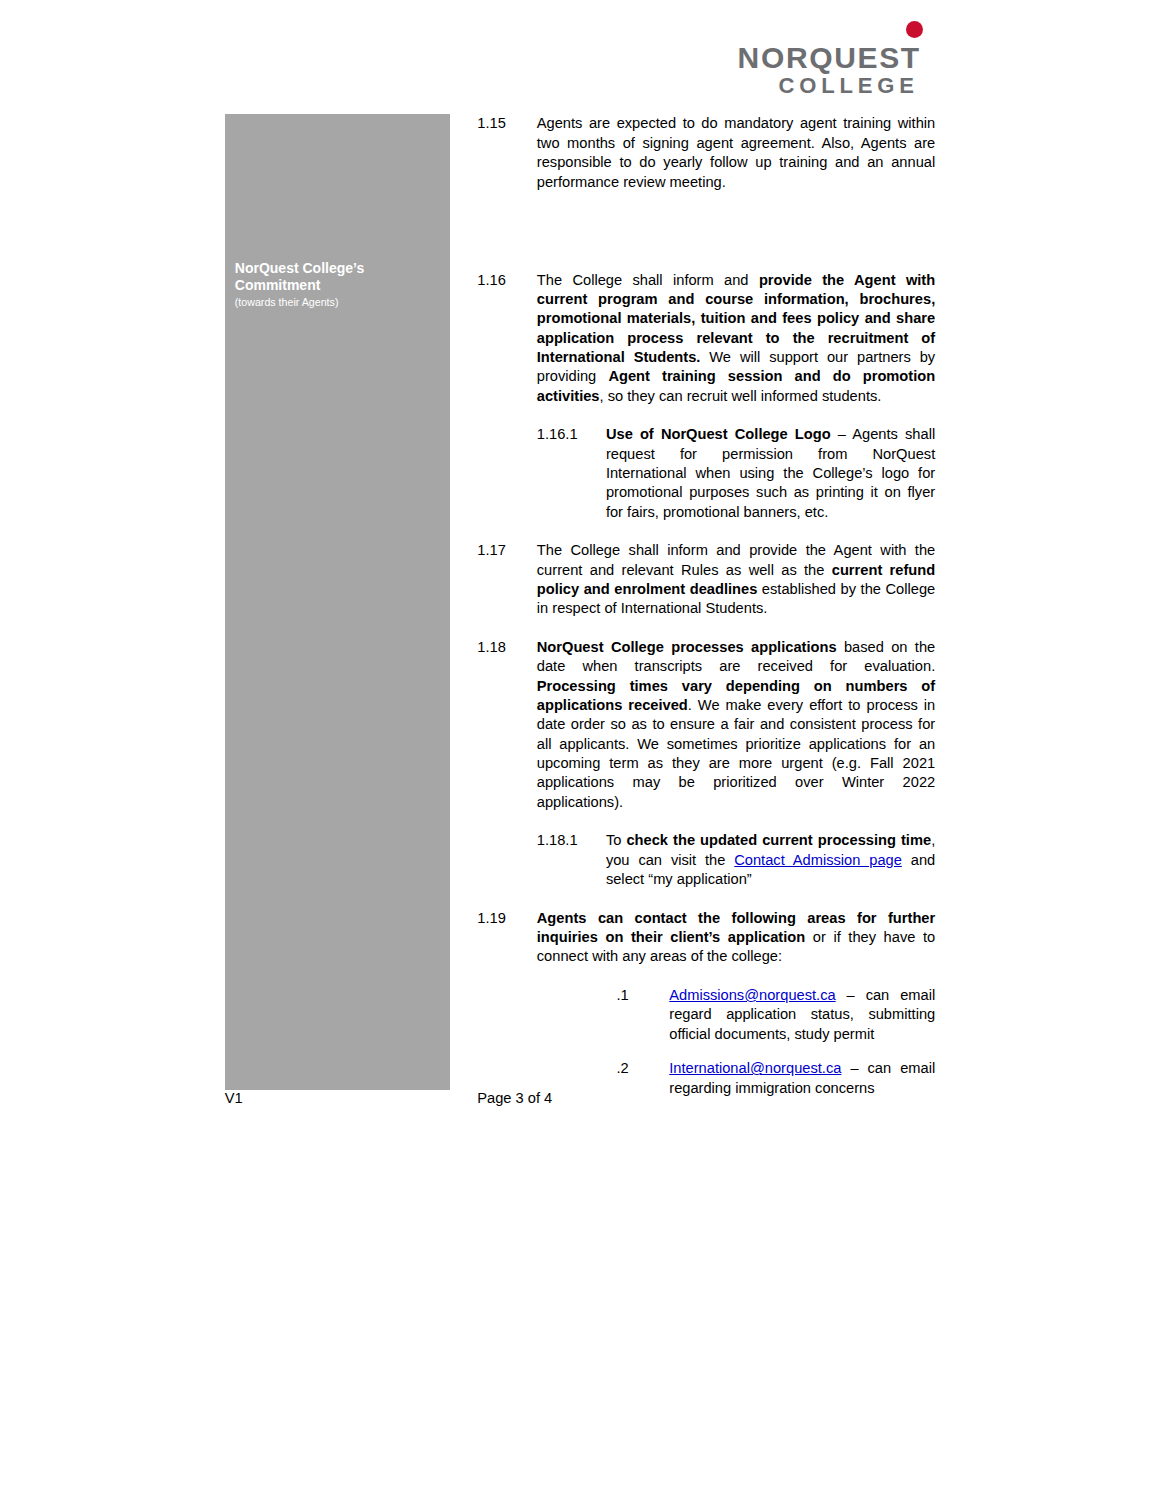NORQUEST
COLLEGE
NorQuest College’s
Commitment
(towards their Agents)
1.15
Agents are expected to do mandatory agent training within two months of signing agent agreement. Also, Agents are responsible to do yearly follow up training and an annual performance review meeting.
1.16
The College shall inform and provide the Agent with current program and course information, brochures, promotional materials, tuition and fees policy and share application process relevant to the recruitment of International Students. We will support our partners by providing Agent training session and do promotion activities, so they can recruit well informed students.
1.16.1
Use of NorQuest College Logo – Agents shall request for permission from NorQuest International when using the College’s logo for promotional purposes such as printing it on flyer for fairs, promotional banners, etc.
1.17
The College shall inform and provide the Agent with the current and relevant Rules as well as the current refund policy and enrolment deadlines established by the College in respect of International Students.
1.18
NorQuest College processes applications based on the date when transcripts are received for evaluation. Processing times vary depending on numbers of applications received. We make every effort to process in date order so as to ensure a fair and consistent process for all applicants. We sometimes prioritize applications for an upcoming term as they are more urgent (e.g. Fall 2021 applications may be prioritized over Winter 2022 applications).
1.18.1
To check the updated current processing time, you can visit the Contact Admission page and select “my application”
1.19
Agents can contact the following areas for further inquiries on their client’s application or if they have to connect with any areas of the college:
.1
Admissions@norquest.ca – can email regard application status, submitting official documents, study permit
.2
International@norquest.ca – can email regarding immigration concerns
V1
Page 3 of 4